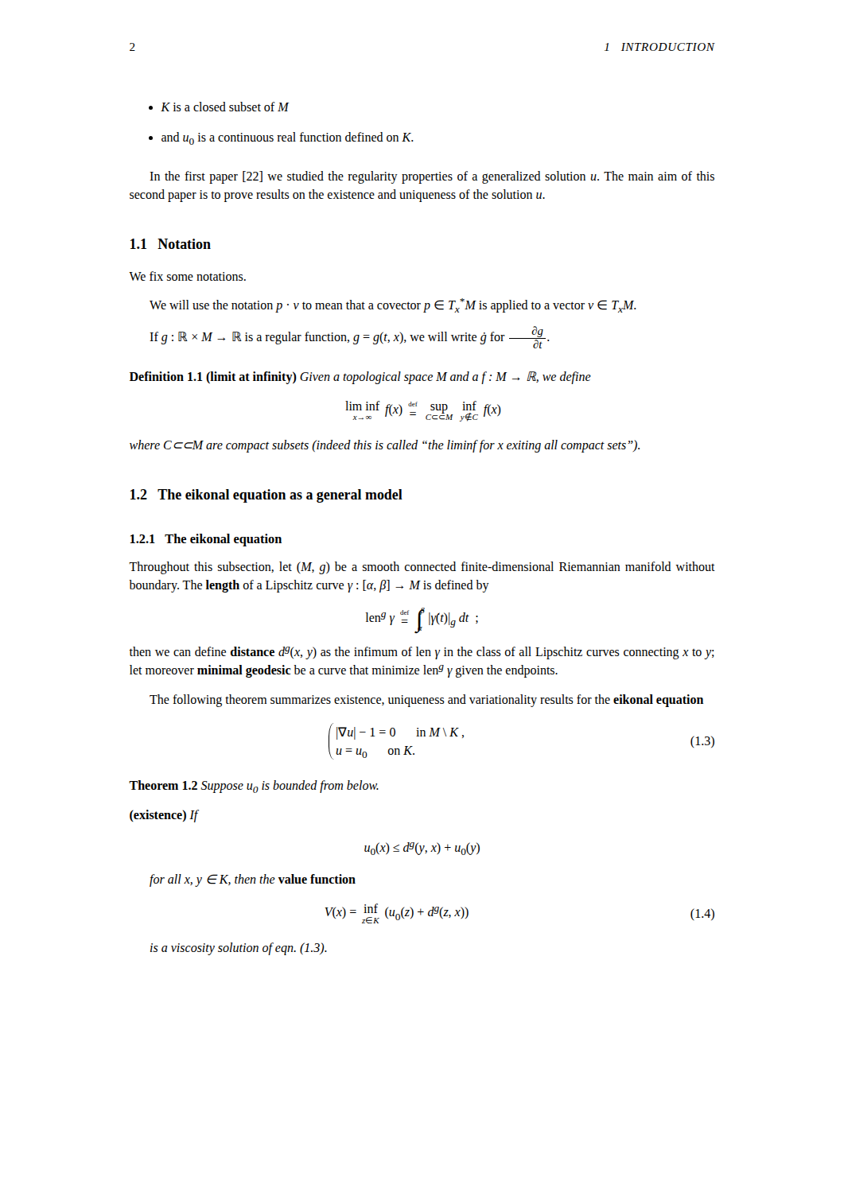2 1 INTRODUCTION
K is a closed subset of M
and u0 is a continuous real function defined on K.
In the first paper [22] we studied the regularity properties of a generalized solution u. The main aim of this second paper is to prove results on the existence and uniqueness of the solution u.
1.1 Notation
We fix some notations.
We will use the notation p · v to mean that a covector p ∈ Tx*M is applied to a vector v ∈ TxM.
If g : ℝ × M → ℝ is a regular function, g = g(t, x), we will write ġ for ∂g∂t.
Definition 1.1 (limit at infinity) Given a topological space M and a f : M → ℝ, we define
lim inf x→∞ f(x) def= sup C⊂⊂M inf y∉C f(x)
where C⊂⊂M are compact subsets (indeed this is called “the liminf for x exiting all compact sets”).
1.2 The eikonal equation as a general model
1.2.1 The eikonal equation
Throughout this subsection, let (M, g) be a smooth connected finite-dimensional Riemannian manifold without boundary. The length of a Lipschitz curve γ : [α, β] → M is defined by
leng γ def= ∫βα |γ̇(t)|g dt ;
then we can define distance dg(x, y) as the infimum of len γ in the class of all Lipschitz curves connecting x to y; let moreover minimal geodesic be a curve that minimize leng γ given the endpoints.
The following theorem summarizes existence, uniqueness and variationality results for the eikonal equation
|∇u| − 1 = 0in M \ K , u = u0on K.
(1.3)
Theorem 1.2 Suppose u0 is bounded from below.
(existence) If
u0(x) ≤ dg(y, x) + u0(y)
for all x, y ∈ K, then the value function
V(x) = inf z∈K (u0(z) + dg(z, x))
(1.4)
is a viscosity solution of eqn. (1.3).